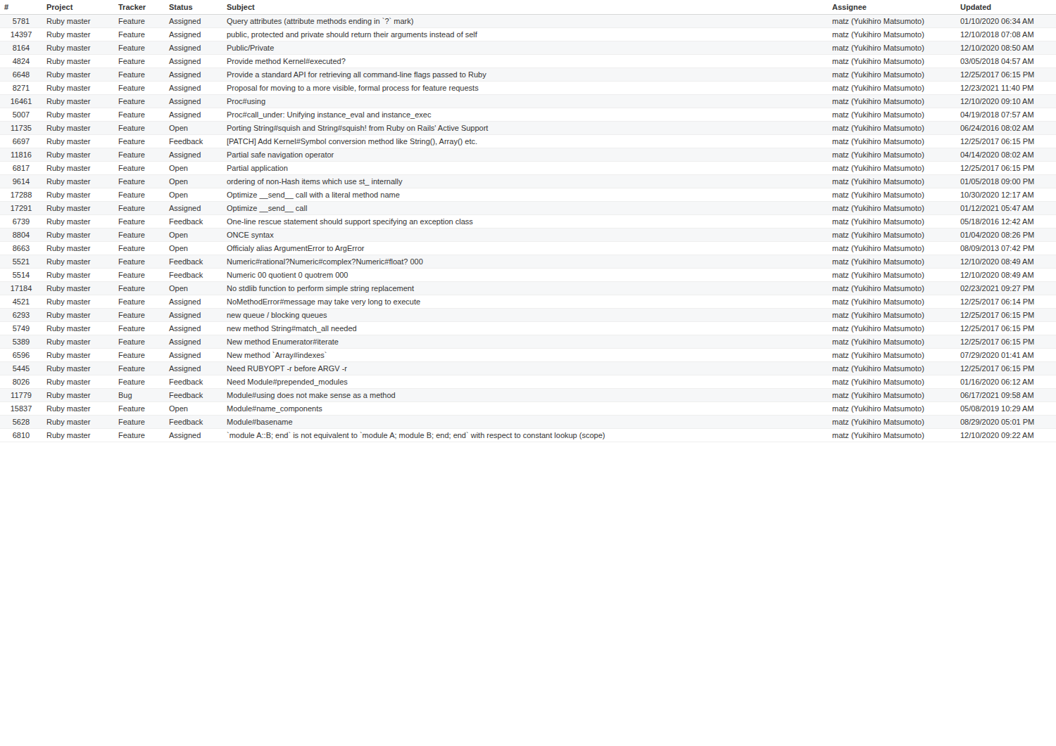| # | Project | Tracker | Status | Subject | Assignee | Updated |
| --- | --- | --- | --- | --- | --- | --- |
| 5781 | Ruby master | Feature | Assigned | Query attributes (attribute methods ending in `?` mark) | matz (Yukihiro Matsumoto) | 01/10/2020 06:34 AM |
| 14397 | Ruby master | Feature | Assigned | public, protected and private should return their arguments instead of self | matz (Yukihiro Matsumoto) | 12/10/2018 07:08 AM |
| 8164 | Ruby master | Feature | Assigned | Public/Private | matz (Yukihiro Matsumoto) | 12/10/2020 08:50 AM |
| 4824 | Ruby master | Feature | Assigned | Provide method Kernel#executed? | matz (Yukihiro Matsumoto) | 03/05/2018 04:57 AM |
| 6648 | Ruby master | Feature | Assigned | Provide a standard API for retrieving all command-line flags passed to Ruby | matz (Yukihiro Matsumoto) | 12/25/2017 06:15 PM |
| 8271 | Ruby master | Feature | Assigned | Proposal for moving to a more visible, formal process for feature requests | matz (Yukihiro Matsumoto) | 12/23/2021 11:40 PM |
| 16461 | Ruby master | Feature | Assigned | Proc#using | matz (Yukihiro Matsumoto) | 12/10/2020 09:10 AM |
| 5007 | Ruby master | Feature | Assigned | Proc#call_under: Unifying instance_eval and instance_exec | matz (Yukihiro Matsumoto) | 04/19/2018 07:57 AM |
| 11735 | Ruby master | Feature | Open | Porting String#squish and String#squish! from Ruby on Rails' Active Support | matz (Yukihiro Matsumoto) | 06/24/2016 08:02 AM |
| 6697 | Ruby master | Feature | Feedback | [PATCH] Add Kernel#Symbol conversion method like String(), Array() etc. | matz (Yukihiro Matsumoto) | 12/25/2017 06:15 PM |
| 11816 | Ruby master | Feature | Assigned | Partial safe navigation operator | matz (Yukihiro Matsumoto) | 04/14/2020 08:02 AM |
| 6817 | Ruby master | Feature | Open | Partial application | matz (Yukihiro Matsumoto) | 12/25/2017 06:15 PM |
| 9614 | Ruby master | Feature | Open | ordering of non-Hash items which use st_ internally | matz (Yukihiro Matsumoto) | 01/05/2018 09:00 PM |
| 17288 | Ruby master | Feature | Open | Optimize __send__ call with a literal method name | matz (Yukihiro Matsumoto) | 10/30/2020 12:17 AM |
| 17291 | Ruby master | Feature | Assigned | Optimize __send__ call | matz (Yukihiro Matsumoto) | 01/12/2021 05:47 AM |
| 6739 | Ruby master | Feature | Feedback | One-line rescue statement should support specifying an exception class | matz (Yukihiro Matsumoto) | 05/18/2016 12:42 AM |
| 8804 | Ruby master | Feature | Open | ONCE syntax | matz (Yukihiro Matsumoto) | 01/04/2020 08:26 PM |
| 8663 | Ruby master | Feature | Open | Officialy alias ArgumentError to ArgError | matz (Yukihiro Matsumoto) | 08/09/2013 07:42 PM |
| 5521 | Ruby master | Feature | Feedback | Numeric#rational? Numeric#complex? Numeric#float? 000 | matz (Yukihiro Matsumoto) | 12/10/2020 08:49 AM |
| 5514 | Ruby master | Feature | Feedback | Numeric 00 quotient 0 quotrem 000 | matz (Yukihiro Matsumoto) | 12/10/2020 08:49 AM |
| 17184 | Ruby master | Feature | Open | No stdlib function to perform simple string replacement | matz (Yukihiro Matsumoto) | 02/23/2021 09:27 PM |
| 4521 | Ruby master | Feature | Assigned | NoMethodError#message may take very long to execute | matz (Yukihiro Matsumoto) | 12/25/2017 06:14 PM |
| 6293 | Ruby master | Feature | Assigned | new queue / blocking queues | matz (Yukihiro Matsumoto) | 12/25/2017 06:15 PM |
| 5749 | Ruby master | Feature | Assigned | new method String#match_all needed | matz (Yukihiro Matsumoto) | 12/25/2017 06:15 PM |
| 5389 | Ruby master | Feature | Assigned | New method Enumerator#iterate | matz (Yukihiro Matsumoto) | 12/25/2017 06:15 PM |
| 6596 | Ruby master | Feature | Assigned | New method `Array#indexes` | matz (Yukihiro Matsumoto) | 07/29/2020 01:41 AM |
| 5445 | Ruby master | Feature | Assigned | Need RUBYOPT -r before ARGV -r | matz (Yukihiro Matsumoto) | 12/25/2017 06:15 PM |
| 8026 | Ruby master | Feature | Feedback | Need Module#prepended_modules | matz (Yukihiro Matsumoto) | 01/16/2020 06:12 AM |
| 11779 | Ruby master | Bug | Feedback | Module#using does not make sense as a method | matz (Yukihiro Matsumoto) | 06/17/2021 09:58 AM |
| 15837 | Ruby master | Feature | Open | Module#name_components | matz (Yukihiro Matsumoto) | 05/08/2019 10:29 AM |
| 5628 | Ruby master | Feature | Feedback | Module#basename | matz (Yukihiro Matsumoto) | 08/29/2020 05:01 PM |
| 6810 | Ruby master | Feature | Assigned | `module A::B; end` is not equivalent to `module A; module B; end; end` with respect to constant lookup (scope) | matz (Yukihiro Matsumoto) | 12/10/2020 09:22 AM |